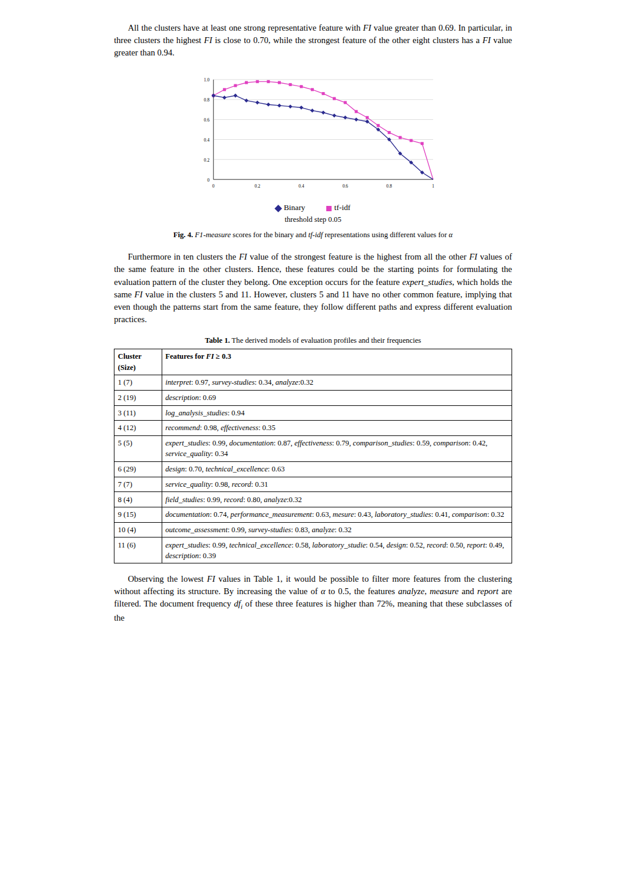All the clusters have at least one strong representative feature with FI value greater than 0.69. In particular, in three clusters the highest FI is close to 0.70, while the strongest feature of the other eight clusters has a FI value greater than 0.94.
1.0 0.8 0.6 0.4 0.2 0 0 0.2 0.4 0.6 0.8 1
Binary tf-idf
threshold step 0.05
Fig. 4. F1-measure scores for the binary and tf-idf representations using different values for α
Furthermore in ten clusters the FI value of the strongest feature is the highest from all the other FI values of the same feature in the other clusters. Hence, these features could be the starting points for formulating the evaluation pattern of the cluster they belong. One exception occurs for the feature expert_studies, which holds the same FI value in the clusters 5 and 11. However, clusters 5 and 11 have no other common feature, implying that even though the patterns start from the same feature, they follow different paths and express different evaluation practices.
Table 1. The derived models of evaluation profiles and their frequencies
| Cluster (Size) | Features for FI ≥ 0.3 |
| --- | --- |
| 1 (7) | interpret : 0.97, survey-studies : 0.34, analyze :0.32 |
| 2 (19) | description : 0.69 |
| 3 (11) | log_analysis_studies : 0.94 |
| 4 (12) | recommend : 0.98, effectiveness : 0.35 |
| 5 (5) | expert_studies : 0.99, documentation : 0.87, effectiveness : 0.79, comparison_studies : 0.59, comparison : 0.42, service_quality : 0.34 |
| 6 (29) | design : 0.70, technical_excellence : 0.63 |
| 7 (7) | service_quality : 0.98, record : 0.31 |
| 8 (4) | field_studies : 0.99, record : 0.80, analyze :0.32 |
| 9 (15) | documentation : 0.74, performance_measurement : 0.63, mesure : 0.43, laboratory_studies : 0.41, comparison : 0.32 |
| 10 (4) | outcome_assessment : 0.99, survey-studies : 0.83, analyze : 0.32 |
| 11 (6) | expert_studies : 0.99, technical_excellence : 0.58, laboratory_studie : 0.54, design : 0.52, record : 0.50, report : 0.49, description : 0.39 |
Observing the lowest FI values in Table 1, it would be possible to filter more features from the clustering without affecting its structure. By increasing the value of α to 0.5, the features analyze, measure and report are filtered. The document frequency dfi of these three features is higher than 72%, meaning that these subclasses of the